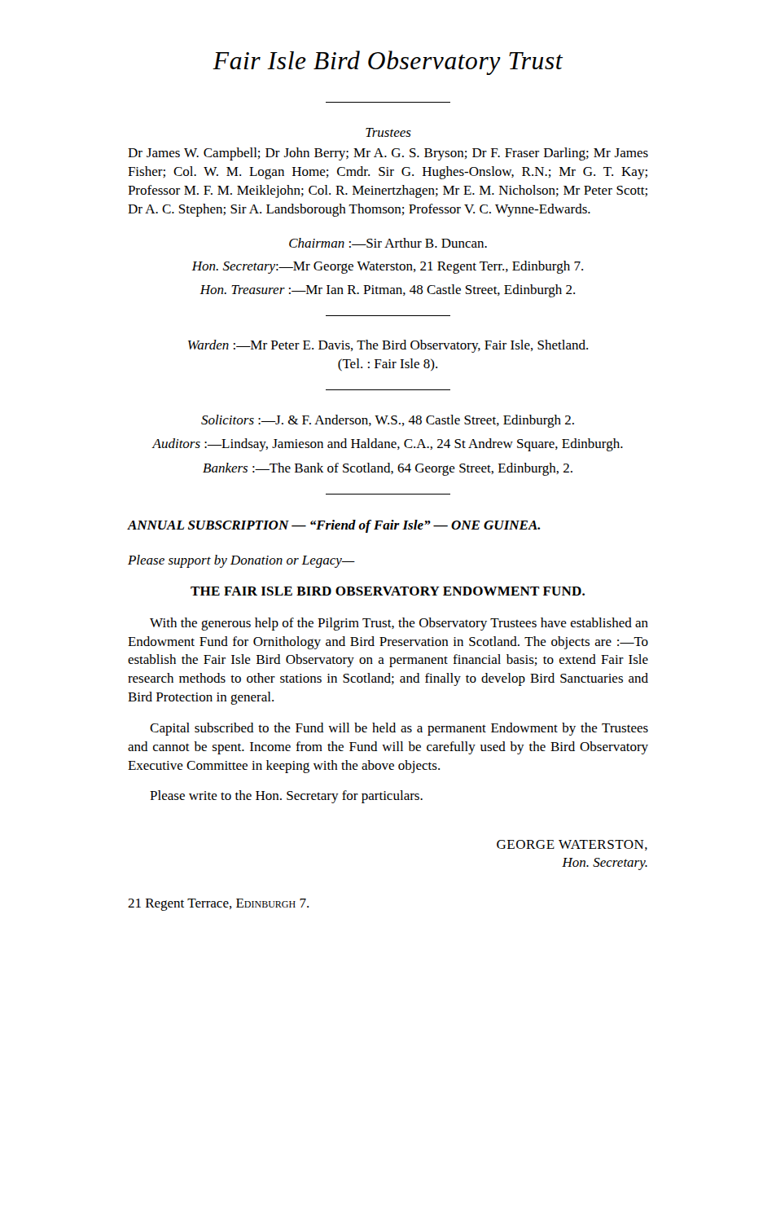Fair Isle Bird Observatory Trust
Trustees
Dr James W. Campbell; Dr John Berry; Mr A. G. S. Bryson; Dr F. Fraser Darling; Mr James Fisher; Col. W. M. Logan Home; Cmdr. Sir G. Hughes-Onslow, R.N.; Mr G. T. Kay; Professor M. F. M. Meiklejohn; Col. R. Meinertzhagen; Mr E. M. Nicholson; Mr Peter Scott; Dr A. C. Stephen; Sir A. Landsborough Thomson; Professor V. C. Wynne-Edwards.
Chairman :—Sir Arthur B. Duncan.
Hon. Secretary:—Mr George Waterston, 21 Regent Terr., Edinburgh 7.
Hon. Treasurer :—Mr Ian R. Pitman, 48 Castle Street, Edinburgh 2.
Warden :—Mr Peter E. Davis, The Bird Observatory, Fair Isle, Shetland. (Tel. : Fair Isle 8).
Solicitors :—J. & F. Anderson, W.S., 48 Castle Street, Edinburgh 2.
Auditors :—Lindsay, Jamieson and Haldane, C.A., 24 St Andrew Square, Edinburgh.
Bankers :—The Bank of Scotland, 64 George Street, Edinburgh, 2.
ANNUAL SUBSCRIPTION — “Friend of Fair Isle” — ONE GUINEA.
Please support by Donation or Legacy—
THE FAIR ISLE BIRD OBSERVATORY ENDOWMENT FUND.
With the generous help of the Pilgrim Trust, the Observatory Trustees have established an Endowment Fund for Ornithology and Bird Preservation in Scotland. The objects are :—To establish the Fair Isle Bird Observatory on a permanent financial basis; to extend Fair Isle research methods to other stations in Scotland; and finally to develop Bird Sanctuaries and Bird Protection in general.
Capital subscribed to the Fund will be held as a permanent Endowment by the Trustees and cannot be spent. Income from the Fund will be carefully used by the Bird Observatory Executive Committee in keeping with the above objects.
Please write to the Hon. Secretary for particulars.
GEORGE WATERSTON,
Hon. Secretary.
21 Regent Terrace, Edinburgh 7.